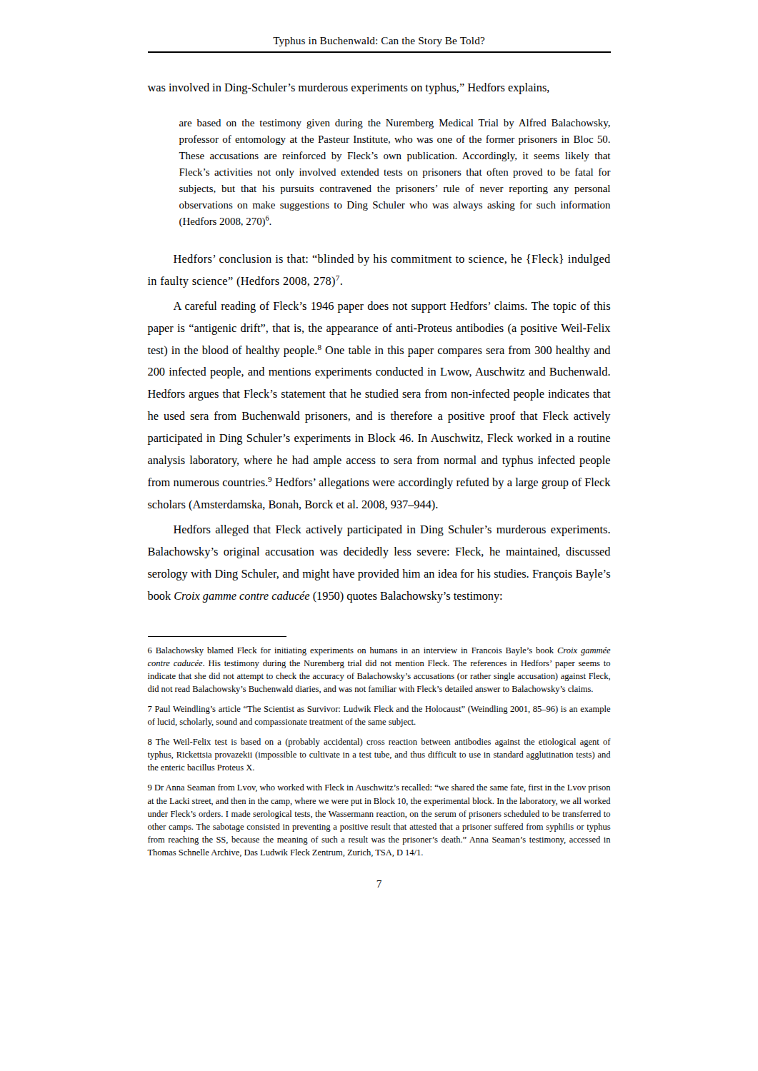Typhus in Buchenwald: Can the Story Be Told?
was involved in Ding-Schuler’s murderous experiments on typhus,” Hedfors explains,
are based on the testimony given during the Nuremberg Medical Trial by Alfred Balachowsky, professor of entomology at the Pasteur Institute, who was one of the former prisoners in Bloc 50. These accusations are reinforced by Fleck’s own publication. Accordingly, it seems likely that Fleck’s activities not only involved extended tests on prisoners that often proved to be fatal for subjects, but that his pursuits contravened the prisoners’ rule of never reporting any personal observations on make suggestions to Ding Schuler who was always asking for such information (Hedfors 2008, 270)6.
Hedfors’ conclusion is that: “blinded by his commitment to science, he {Fleck} indulged in faulty science” (Hedfors 2008, 278)7.
A careful reading of Fleck’s 1946 paper does not support Hedfors’ claims. The topic of this paper is “antigenic drift”, that is, the appearance of anti-Proteus antibodies (a positive Weil-Felix test) in the blood of healthy people.8 One table in this paper compares sera from 300 healthy and 200 infected people, and mentions experiments conducted in Lwow, Auschwitz and Buchenwald. Hedfors argues that Fleck’s statement that he studied sera from non-infected people indicates that he used sera from Buchenwald prisoners, and is therefore a positive proof that Fleck actively participated in Ding Schuler’s experiments in Block 46. In Auschwitz, Fleck worked in a routine analysis laboratory, where he had ample access to sera from normal and typhus infected people from numerous countries.9 Hedfors’ allegations were accordingly refuted by a large group of Fleck scholars (Amsterdamska, Bonah, Borck et al. 2008, 937–944).
Hedfors alleged that Fleck actively participated in Ding Schuler’s murderous experiments. Balachowsky’s original accusation was decidedly less severe: Fleck, he maintained, discussed serology with Ding Schuler, and might have provided him an idea for his studies. François Bayle’s book Croix gamme contre caducée (1950) quotes Balachowsky’s testimony:
6 Balachowsky blamed Fleck for initiating experiments on humans in an interview in Francois Bayle’s book Croix gammée contre caducée. His testimony during the Nuremberg trial did not mention Fleck. The references in Hedfors’ paper seems to indicate that she did not attempt to check the accuracy of Balachowsky’s accusations (or rather single accusation) against Fleck, did not read Balachowsky’s Buchenwald diaries, and was not familiar with Fleck’s detailed answer to Balachowsky’s claims.
7 Paul Weindling’s article “The Scientist as Survivor: Ludwik Fleck and the Holocaust” (Weindling 2001, 85–96) is an example of lucid, scholarly, sound and compassionate treatment of the same subject.
8 The Weil-Felix test is based on a (probably accidental) cross reaction between antibodies against the etiological agent of typhus, Rickettsia provazekii (impossible to cultivate in a test tube, and thus difficult to use in standard agglutination tests) and the enteric bacillus Proteus X.
9 Dr Anna Seaman from Lvov, who worked with Fleck in Auschwitz’s recalled: “we shared the same fate, first in the Lvov prison at the Lacki street, and then in the camp, where we were put in Block 10, the experimental block. In the laboratory, we all worked under Fleck’s orders. I made serological tests, the Wassermann reaction, on the serum of prisoners scheduled to be transferred to other camps. The sabotage consisted in preventing a positive result that attested that a prisoner suffered from syphilis or typhus from reaching the SS, because the meaning of such a result was the prisoner’s death.” Anna Seaman’s testimony, accessed in Thomas Schnelle Archive, Das Ludwik Fleck Zentrum, Zurich, TSA, D 14/1.
7